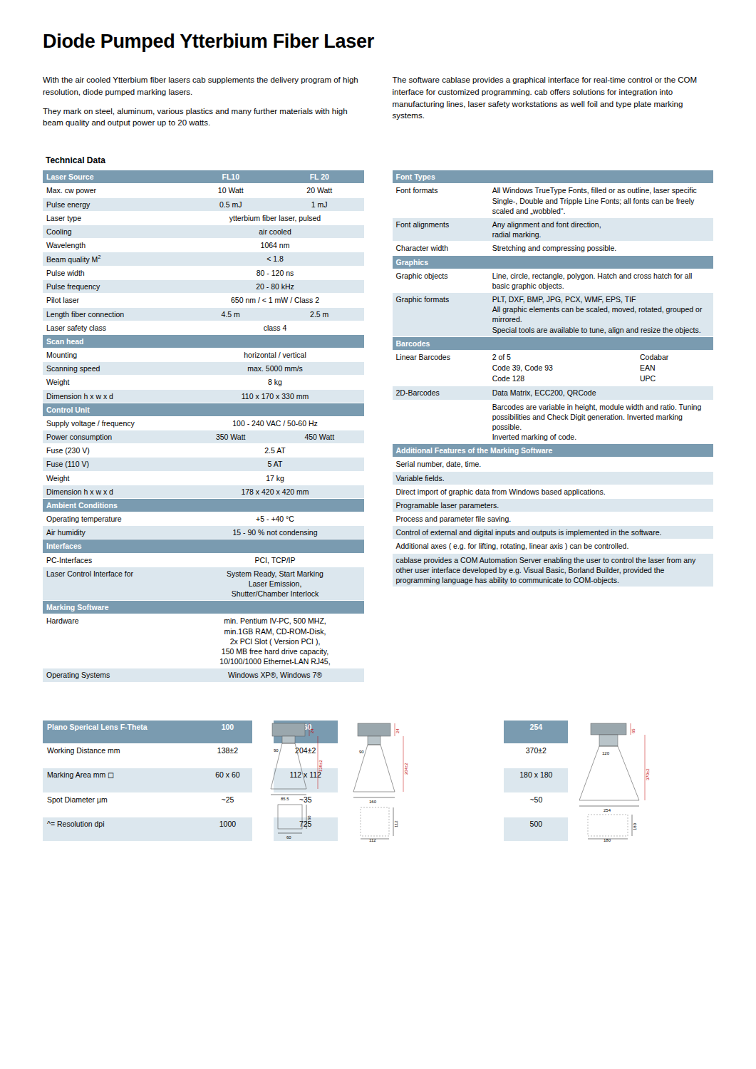Diode Pumped Ytterbium Fiber Laser
With the air cooled Ytterbium fiber lasers cab supplements the delivery program of high resolution, diode pumped marking lasers.
They mark on steel, aluminum, various plastics and many further materials with high beam quality and output power up to 20 watts.
The software cablase provides a graphical interface for real-time control or the COM interface for customized programming. cab offers solutions for integration into manufacturing lines, laser safety workstations as well foil and type plate marking systems.
Technical Data
| Laser Source | FL10 | FL 20 |
| Max. cw power | 10 Watt | 20 Watt |
| Pulse energy | 0.5 mJ | 1 mJ |
| Laser type | ytterbium fiber laser, pulsed |
| Cooling | air cooled |
| Wavelength | 1064 nm |
| Beam quality M 2 | < 1.8 |
| Pulse width | 80 - 120 ns |
| Pulse frequency | 20 - 80 kHz |
| Pilot laser | 650 nm / < 1 mW / Class 2 |
| Length fiber connection | 4.5 m | 2.5 m |
| Laser safety class | class 4 |
| Scan head |
| Mounting | horizontal / vertical |
| Scanning speed | max. 5000 mm/s |
| Weight | 8 kg |
| Dimension h x w x d | 110 x 170 x 330 mm |
| Control Unit |
| Supply voltage / frequency | 100 - 240 VAC / 50-60 Hz |
| Power consumption | 350 Watt | 450 Watt |
| Fuse (230 V) | 2.5 AT |
| Fuse (110 V) | 5 AT |
| Weight | 17 kg |
| Dimension h x w x d | 178 x 420 x 420 mm |
| Ambient Conditions |
| Operating temperature | +5 - +40 °C |
| Air humidity | 15 - 90 % not condensing |
| Interfaces |
| PC-Interfaces | PCI, TCP/IP |
| Laser Control Interface for | System Ready, Start Marking Laser Emission, Shutter/Chamber Interlock |
| Marking Software |
| Hardware | min. Pentium IV-PC, 500 MHZ, min.1GB RAM, CD-ROM-Disk, 2x PCI Slot ( Version PCI ), 150 MB free hard drive capacity, 10/100/1000 Ethernet-LAN RJ45, |
| Operating Systems | Windows XP®, Windows 7® |
| Font Types |
| Font formats | All Windows TrueType Fonts, filled or as outline, laser specific Single-, Double and Tripple Line Fonts; all fonts can be freely scaled and „wobbled“. |
| Font alignments | Any alignment and font direction, radial marking. |
| Character width | Stretching and compressing possible. |
| Graphics |
| Graphic objects | Line, circle, rectangle, polygon. Hatch and cross hatch for all basic graphic objects. |
| Graphic formats | PLT, DXF, BMP, JPG, PCX, WMF, EPS, TIF All graphic elements can be scaled, moved, rotated, grouped or mirrored. Special tools are available to tune, align and resize the objects. |
| Barcodes |
| Linear Barcodes | / 2 of 5 / Codabar / / Code 39, Code 93 / EAN / / Code 128 / UPC / |
| 2D-Barcodes | Data Matrix, ECC200, QRCode |
| | Barcodes are variable in height, module width and ratio. Tuning possibilities and Check Digit generation. Inverted marking possible. Inverted marking of code. |
| Additional Features of the Marking Software |
| Serial number, date, time. |
| Variable fields. |
| Direct import of graphic data from Windows based applications. |
| Programable laser parameters. |
| Process and parameter file saving. |
| Control of external and digital inputs and outputs is implemented in the software. |
| Additional axes ( e.g. for lifting, rotating, linear axis ) can be controlled. |
| cablase provides a COM Automation Server enabling the user to control the laser from any other user interface developed by e.g. Visual Basic, Borland Builder, provided the programming language has ability to communicate to COM-objects. |
| Plano Sperical Lens F-Theta | 100 |
| Working Distance mm | 138±2 |
| Marking Area mm ◻ | 60 x 60 |
| Spot Diameter µm | ~25 |
| ^= Resolution dpi | 1000 |
24 138±2 90 85.5 60 60
| 160 |
| 204±2 |
| 112 x 112 |
| ~35 |
| 725 |
24 204±2 90 160 112 112
| 254 |
| 370±2 |
| 180 x 180 |
| ~50 |
| 500 |
65 370±2 120 254 180 180